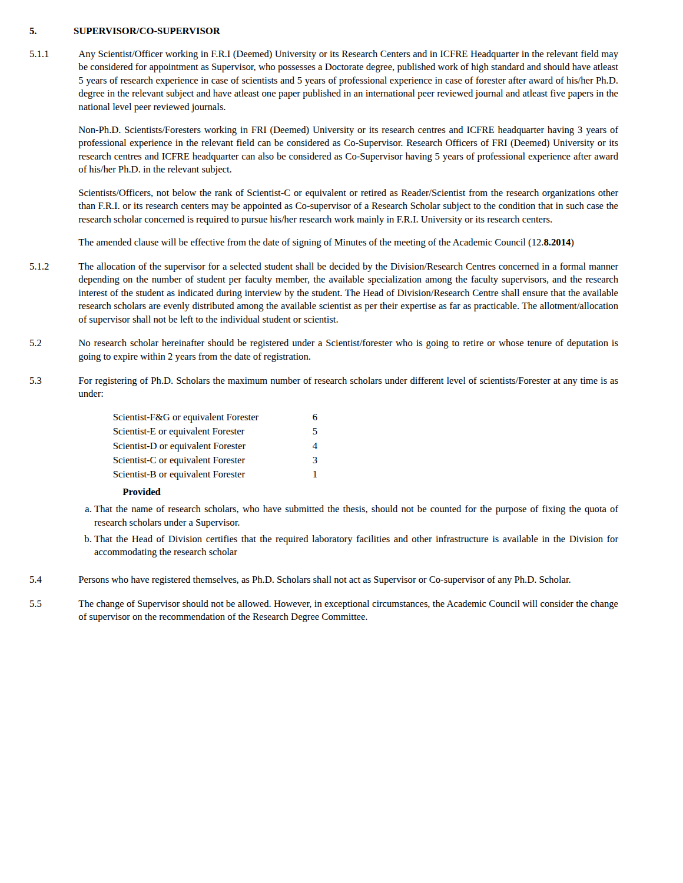5. SUPERVISOR/CO-SUPERVISOR
5.1.1
Any Scientist/Officer working in F.R.I (Deemed) University or its Research Centers and in ICFRE Headquarter in the relevant field may be considered for appointment as Supervisor, who possesses a Doctorate degree, published work of high standard and should have atleast 5 years of research experience in case of scientists and 5 years of professional experience in case of forester after award of his/her Ph.D. degree in the relevant subject and have atleast one paper published in an international peer reviewed journal and atleast five papers in the national level peer reviewed journals.
Non-Ph.D. Scientists/Foresters working in FRI (Deemed) University or its research centres and ICFRE headquarter having 3 years of professional experience in the relevant field can be considered as Co-Supervisor. Research Officers of FRI (Deemed) University or its research centres and ICFRE headquarter can also be considered as Co-Supervisor having 5 years of professional experience after award of his/her Ph.D. in the relevant subject.
Scientists/Officers, not below the rank of Scientist-C or equivalent or retired as Reader/Scientist from the research organizations other than F.R.I. or its research centers may be appointed as Co-supervisor of a Research Scholar subject to the condition that in such case the research scholar concerned is required to pursue his/her research work mainly in F.R.I. University or its research centers.
The amended clause will be effective from the date of signing of Minutes of the meeting of the Academic Council (12.8.2014)
5.1.2
The allocation of the supervisor for a selected student shall be decided by the Division/Research Centres concerned in a formal manner depending on the number of student per faculty member, the available specialization among the faculty supervisors, and the research interest of the student as indicated during interview by the student. The Head of Division/Research Centre shall ensure that the available research scholars are evenly distributed among the available scientist as per their expertise as far as practicable. The allotment/allocation of supervisor shall not be left to the individual student or scientist.
5.2
No research scholar hereinafter should be registered under a Scientist/forester who is going to retire or whose tenure of deputation is going to expire within 2 years from the date of registration.
5.3
For registering of Ph.D. Scholars the maximum number of research scholars under different level of scientists/Forester at any time is as under:
| Scientist-F&G or equivalent Forester | 6 |
| Scientist-E or equivalent Forester | 5 |
| Scientist-D or equivalent Forester | 4 |
| Scientist-C or equivalent Forester | 3 |
| Scientist-B or equivalent Forester | 1 |
Provided
That the name of research scholars, who have submitted the thesis, should not be counted for the purpose of fixing the quota of research scholars under a Supervisor.
That the Head of Division certifies that the required laboratory facilities and other infrastructure is available in the Division for accommodating the research scholar
5.4
Persons who have registered themselves, as Ph.D. Scholars shall not act as Supervisor or Co-supervisor of any Ph.D. Scholar.
5.5
The change of Supervisor should not be allowed. However, in exceptional circumstances, the Academic Council will consider the change of supervisor on the recommendation of the Research Degree Committee.